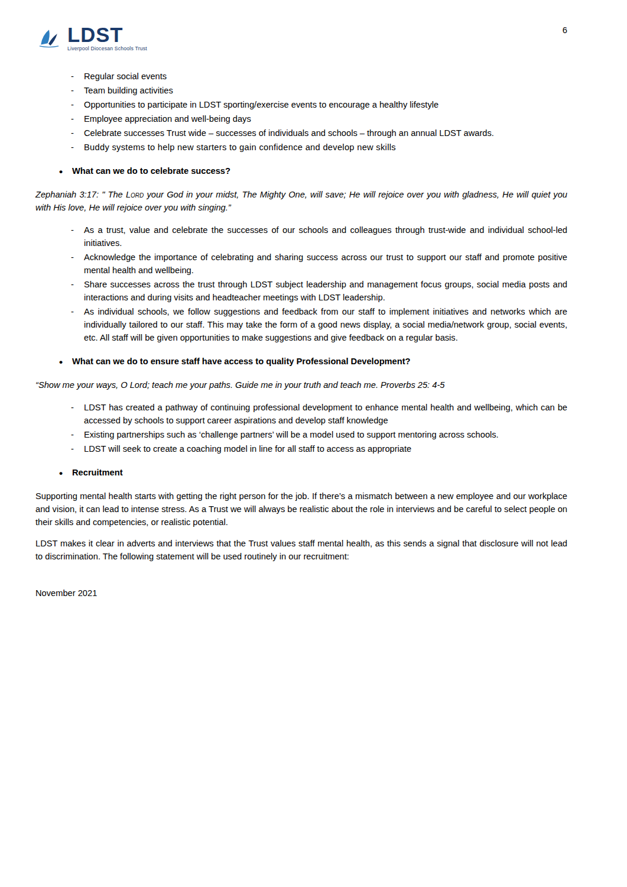LDST
Liverpool Diocesan Schools Trust
6
Regular social events
Team building activities
Opportunities to participate in LDST sporting/exercise events to encourage a healthy lifestyle
Employee appreciation and well-being days
Celebrate successes Trust wide – successes of individuals and schools – through an annual LDST awards.
Buddy systems to help new starters to gain confidence and develop new skills
What can we do to celebrate success?
Zephaniah 3:17: " The Lord your God in your midst, The Mighty One, will save; He will rejoice over you with gladness, He will quiet you with His love, He will rejoice over you with singing.”
As a trust, value and celebrate the successes of our schools and colleagues through trust-wide and individual school-led initiatives.
Acknowledge the importance of celebrating and sharing success across our trust to support our staff and promote positive mental health and wellbeing.
Share successes across the trust through LDST subject leadership and management focus groups, social media posts and interactions and during visits and headteacher meetings with LDST leadership.
As individual schools, we follow suggestions and feedback from our staff to implement initiatives and networks which are individually tailored to our staff. This may take the form of a good news display, a social media/network group, social events, etc. All staff will be given opportunities to make suggestions and give feedback on a regular basis.
What can we do to ensure staff have access to quality Professional Development?
“Show me your ways, O Lord; teach me your paths. Guide me in your truth and teach me. Proverbs 25: 4-5
LDST has created a pathway of continuing professional development to enhance mental health and wellbeing, which can be accessed by schools to support career aspirations and develop staff knowledge
Existing partnerships such as ‘challenge partners’ will be a model used to support mentoring across schools.
LDST will seek to create a coaching model in line for all staff to access as appropriate
Recruitment
Supporting mental health starts with getting the right person for the job. If there’s a mismatch between a new employee and our workplace and vision, it can lead to intense stress. As a Trust we will always be realistic about the role in interviews and be careful to select people on their skills and competencies, or realistic potential.
LDST makes it clear in adverts and interviews that the Trust values staff mental health, as this sends a signal that disclosure will not lead to discrimination. The following statement will be used routinely in our recruitment:
November 2021